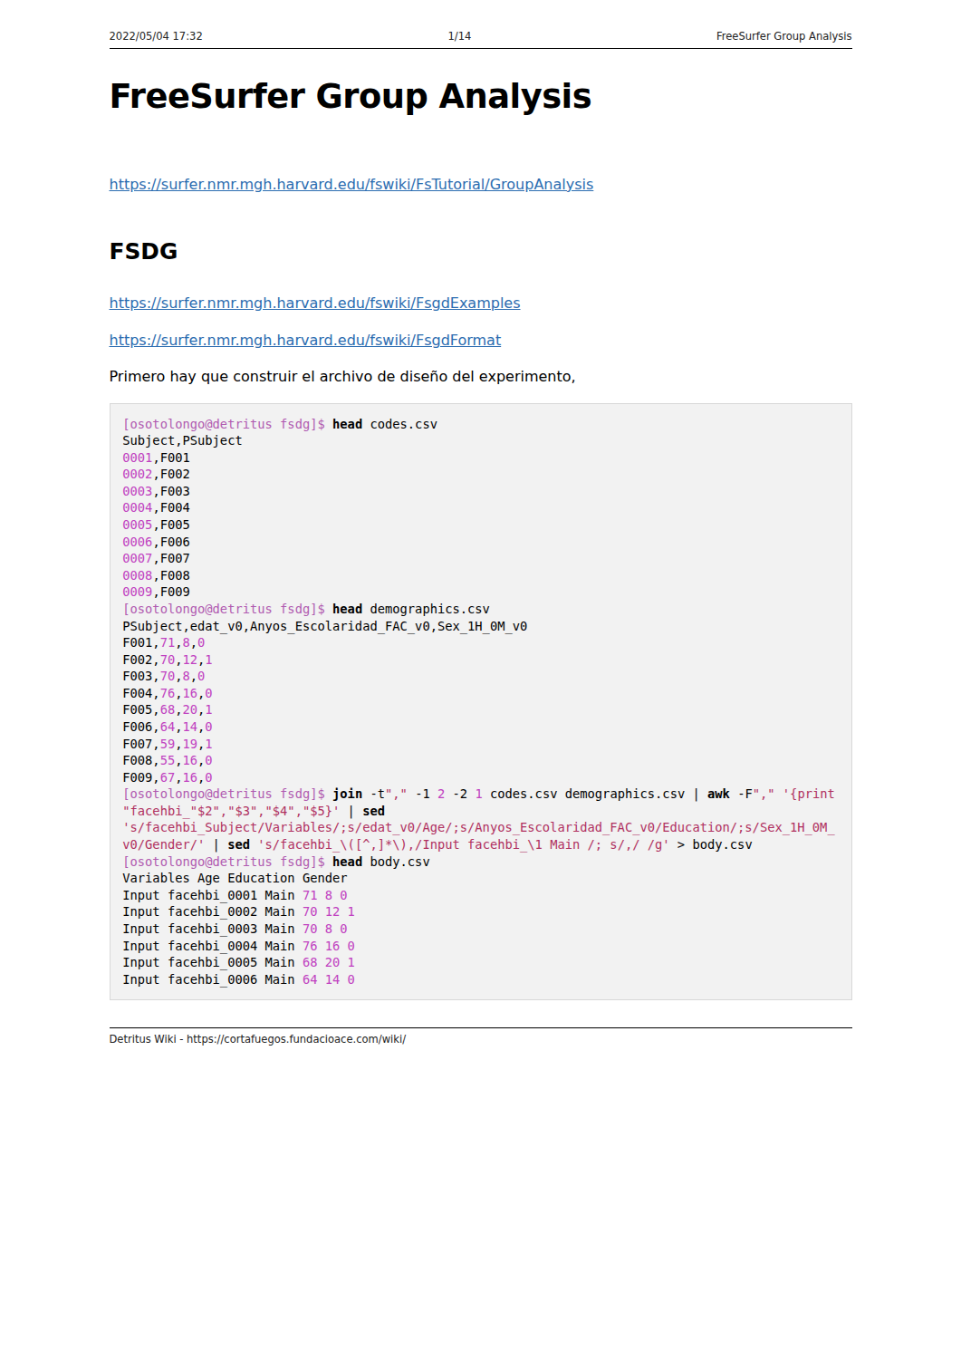2022/05/04 17:32 1/14 FreeSurfer Group Analysis
FreeSurfer Group Analysis
https://surfer.nmr.mgh.harvard.edu/fswiki/FsTutorial/GroupAnalysis
FSDG
https://surfer.nmr.mgh.harvard.edu/fswiki/FsgdExamples
https://surfer.nmr.mgh.harvard.edu/fswiki/FsgdFormat
Primero hay que construir el archivo de diseño del experimento,
[osotolongo@detritus fsdg]$ head codes.csv
Subject,PSubject
0001,F001
0002,F002
0003,F003
0004,F004
0005,F005
0006,F006
0007,F007
0008,F008
0009,F009
[osotolongo@detritus fsdg]$ head demographics.csv
PSubject,edat_v0,Anyos_Escolaridad_FAC_v0,Sex_1H_0M_v0
F001,71,8,0
F002,70,12,1
F003,70,8,0
F004,76,16,0
F005,68,20,1
F006,64,14,0
F007,59,19,1
F008,55,16,0
F009,67,16,0
[osotolongo@detritus fsdg]$ join -t"," -1 2 -2 1 codes.csv demographics.csv | awk -F"," '{print "facehbi_"$2","$3","$4","$5}' | sed 's/facehbi_Subject/Variables/;s/edat_v0/Age/;s/Anyos_Escolaridad_FAC_v0/Education/;s/Sex_1H_0M_v0/Gender/' | sed 's/facehbi_\([^,]*\),/Input facehbi_\1 Main /; s/,/ /g' > body.csv
[osotolongo@detritus fsdg]$ head body.csv
Variables Age Education Gender
Input facehbi_0001 Main 71 8 0
Input facehbi_0002 Main 70 12 1
Input facehbi_0003 Main 70 8 0
Input facehbi_0004 Main 76 16 0
Input facehbi_0005 Main 68 20 1
Input facehbi_0006 Main 64 14 0
Detritus Wiki - https://cortafuegos.fundacioace.com/wiki/